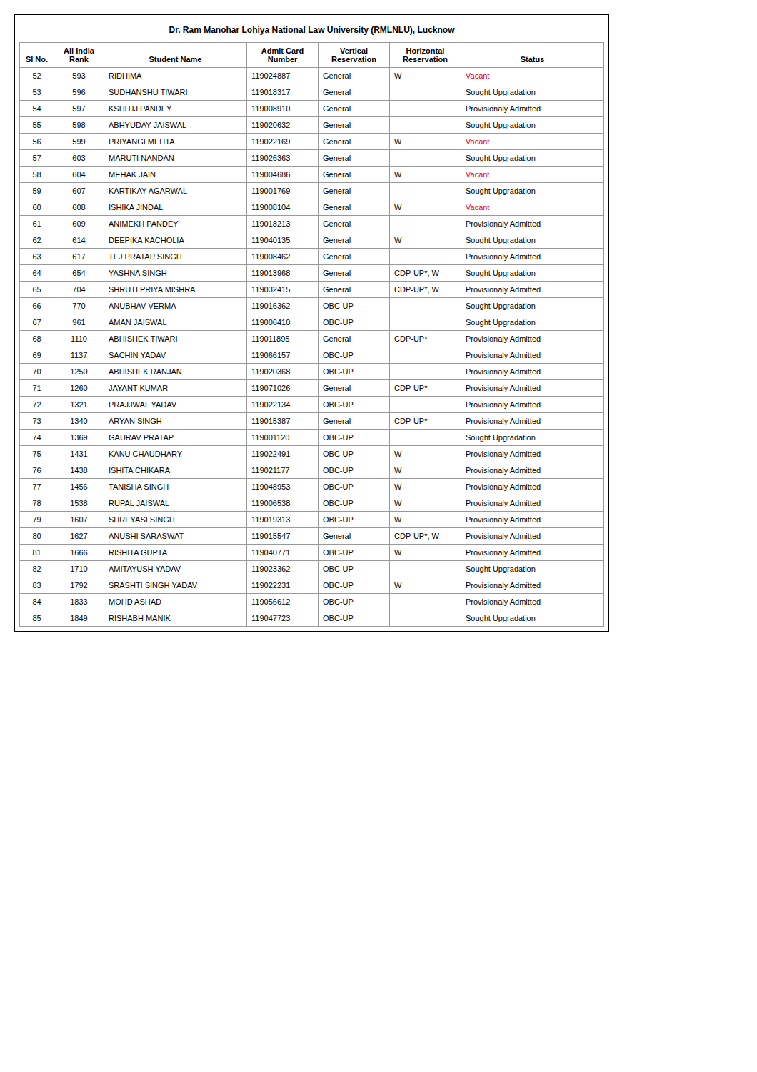Dr. Ram Manohar Lohiya National Law University (RMLNLU), Lucknow
| Sl No. | All India Rank | Student Name | Admit Card Number | Vertical Reservation | Horizontal Reservation | Status |
| --- | --- | --- | --- | --- | --- | --- |
| 52 | 593 | RIDHIMA | 119024887 | General | W | Vacant |
| 53 | 596 | SUDHANSHU TIWARI | 119018317 | General | | Sought Upgradation |
| 54 | 597 | KSHITIJ PANDEY | 119008910 | General | | Provisionaly Admitted |
| 55 | 598 | ABHYUDAY JAISWAL | 119020632 | General | | Sought Upgradation |
| 56 | 599 | PRIYANGI MEHTA | 119022169 | General | W | Vacant |
| 57 | 603 | MARUTI NANDAN | 119026363 | General | | Sought Upgradation |
| 58 | 604 | MEHAK JAIN | 119004686 | General | W | Vacant |
| 59 | 607 | KARTIKAY AGARWAL | 119001769 | General | | Sought Upgradation |
| 60 | 608 | ISHIKA JINDAL | 119008104 | General | W | Vacant |
| 61 | 609 | ANIMEKH PANDEY | 119018213 | General | | Provisionaly Admitted |
| 62 | 614 | DEEPIKA KACHOLIA | 119040135 | General | W | Sought Upgradation |
| 63 | 617 | TEJ PRATAP SINGH | 119008462 | General | | Provisionaly Admitted |
| 64 | 654 | YASHNA SINGH | 119013968 | General | CDP-UP*, W | Sought Upgradation |
| 65 | 704 | SHRUTI PRIYA MISHRA | 119032415 | General | CDP-UP*, W | Provisionaly Admitted |
| 66 | 770 | ANUBHAV VERMA | 119016362 | OBC-UP | | Sought Upgradation |
| 67 | 961 | AMAN JAISWAL | 119006410 | OBC-UP | | Sought Upgradation |
| 68 | 1110 | ABHISHEK TIWARI | 119011895 | General | CDP-UP* | Provisionaly Admitted |
| 69 | 1137 | SACHIN YADAV | 119066157 | OBC-UP | | Provisionaly Admitted |
| 70 | 1250 | ABHISHEK RANJAN | 119020368 | OBC-UP | | Provisionaly Admitted |
| 71 | 1260 | JAYANT KUMAR | 119071026 | General | CDP-UP* | Provisionaly Admitted |
| 72 | 1321 | PRAJJWAL YADAV | 119022134 | OBC-UP | | Provisionaly Admitted |
| 73 | 1340 | ARYAN SINGH | 119015387 | General | CDP-UP* | Provisionaly Admitted |
| 74 | 1369 | GAURAV PRATAP | 119001120 | OBC-UP | | Sought Upgradation |
| 75 | 1431 | KANU CHAUDHARY | 119022491 | OBC-UP | W | Provisionaly Admitted |
| 76 | 1438 | ISHITA CHIKARA | 119021177 | OBC-UP | W | Provisionaly Admitted |
| 77 | 1456 | TANISHA SINGH | 119048953 | OBC-UP | W | Provisionaly Admitted |
| 78 | 1538 | RUPAL JAISWAL | 119006538 | OBC-UP | W | Provisionaly Admitted |
| 79 | 1607 | SHREYASI SINGH | 119019313 | OBC-UP | W | Provisionaly Admitted |
| 80 | 1627 | ANUSHI SARASWAT | 119015547 | General | CDP-UP*, W | Provisionaly Admitted |
| 81 | 1666 | RISHITA GUPTA | 119040771 | OBC-UP | W | Provisionaly Admitted |
| 82 | 1710 | AMITAYUSH YADAV | 119023362 | OBC-UP | | Sought Upgradation |
| 83 | 1792 | SRASHTI SINGH YADAV | 119022231 | OBC-UP | W | Provisionaly Admitted |
| 84 | 1833 | MOHD ASHAD | 119056612 | OBC-UP | | Provisionaly Admitted |
| 85 | 1849 | RISHABH MANIK | 119047723 | OBC-UP | | Sought Upgradation |